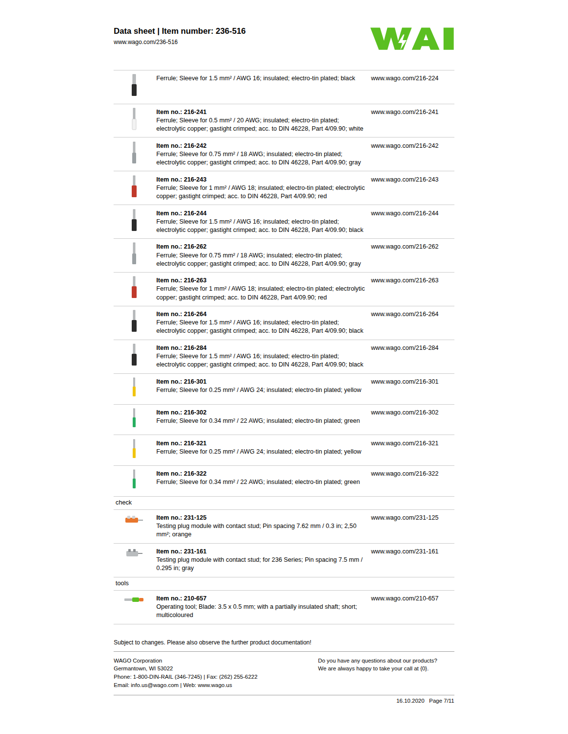Data sheet | Item number: 236-516
www.wago.com/236-516
| | Ferrule; Sleeve for 1.5 mm² / AWG 16; insulated; electro-tin plated; black | www.wago.com/216-224 |
| | Item no.: 216-241 Ferrule; Sleeve for 0.5 mm² / 20 AWG; insulated; electro-tin plated; electrolytic copper; gastight crimped; acc. to DIN 46228, Part 4/09.90; white | www.wago.com/216-241 |
| | Item no.: 216-242 Ferrule; Sleeve for 0.75 mm² / 18 AWG; insulated; electro-tin plated; electrolytic copper; gastight crimped; acc. to DIN 46228, Part 4/09.90; gray | www.wago.com/216-242 |
| | Item no.: 216-243 Ferrule; Sleeve for 1 mm² / AWG 18; insulated; electro-tin plated; electrolytic copper; gastight crimped; acc. to DIN 46228, Part 4/09.90; red | www.wago.com/216-243 |
| | Item no.: 216-244 Ferrule; Sleeve for 1.5 mm² / AWG 16; insulated; electro-tin plated; electrolytic copper; gastight crimped; acc. to DIN 46228, Part 4/09.90; black | www.wago.com/216-244 |
| | Item no.: 216-262 Ferrule; Sleeve for 0.75 mm² / 18 AWG; insulated; electro-tin plated; electrolytic copper; gastight crimped; acc. to DIN 46228, Part 4/09.90; gray | www.wago.com/216-262 |
| | Item no.: 216-263 Ferrule; Sleeve for 1 mm² / AWG 18; insulated; electro-tin plated; electrolytic copper; gastight crimped; acc. to DIN 46228, Part 4/09.90; red | www.wago.com/216-263 |
| | Item no.: 216-264 Ferrule; Sleeve for 1.5 mm² / AWG 16; insulated; electro-tin plated; electrolytic copper; gastight crimped; acc. to DIN 46228, Part 4/09.90; black | www.wago.com/216-264 |
| | Item no.: 216-284 Ferrule; Sleeve for 1.5 mm² / AWG 16; insulated; electro-tin plated; electrolytic copper; gastight crimped; acc. to DIN 46228, Part 4/09.90; black | www.wago.com/216-284 |
| | Item no.: 216-301 Ferrule; Sleeve for 0.25 mm² / AWG 24; insulated; electro-tin plated; yellow | www.wago.com/216-301 |
| | Item no.: 216-302 Ferrule; Sleeve for 0.34 mm² / 22 AWG; insulated; electro-tin plated; green | www.wago.com/216-302 |
| | Item no.: 216-321 Ferrule; Sleeve for 0.25 mm² / AWG 24; insulated; electro-tin plated; yellow | www.wago.com/216-321 |
| | Item no.: 216-322 Ferrule; Sleeve for 0.34 mm² / 22 AWG; insulated; electro-tin plated; green | www.wago.com/216-322 |
| check | | |
| | Item no.: 231-125 Testing plug module with contact stud; Pin spacing 7.62 mm / 0.3 in; 2,50 mm²; orange | www.wago.com/231-125 |
| | Item no.: 231-161 Testing plug module with contact stud; for 236 Series; Pin spacing 7.5 mm / 0.295 in; gray | www.wago.com/231-161 |
| tools | | |
| | Item no.: 210-657 Operating tool; Blade: 3.5 x 0.5 mm; with a partially insulated shaft; short; multicoloured | www.wago.com/210-657 |
Subject to changes. Please also observe the further product documentation!
WAGO Corporation
Germantown, WI 53022
Phone: 1-800-DIN-RAIL (346-7245) | Fax: (262) 255-6222
Email: info.us@wago.com | Web: www.wago.us
Do you have any questions about our products?
We are always happy to take your call at {0}.
16.10.2020 Page 7/11